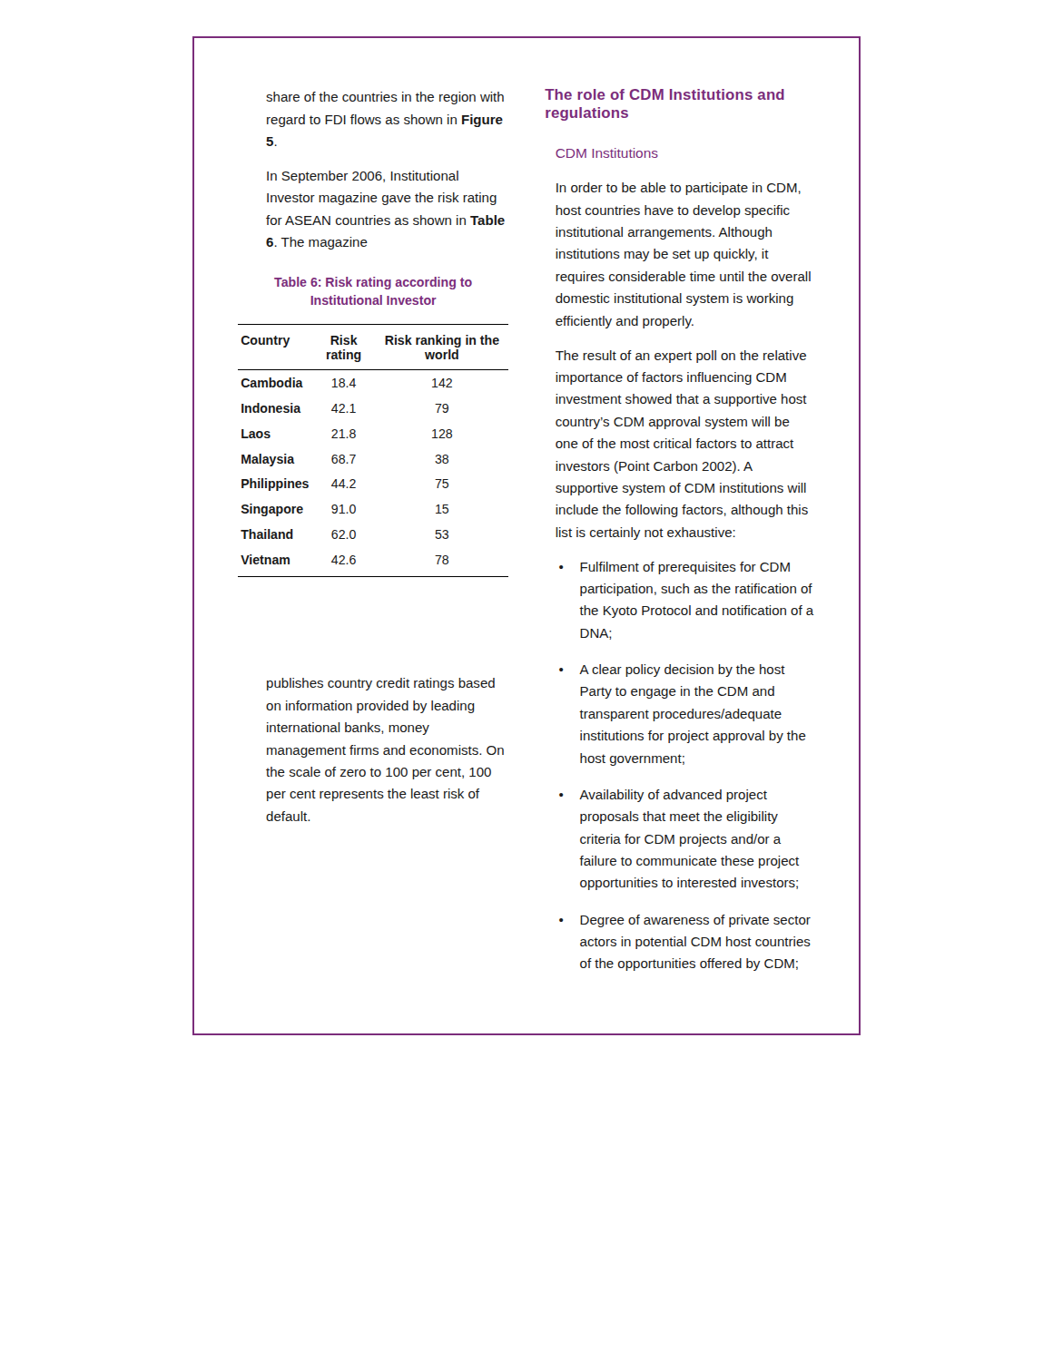share of the countries in the region with regard to FDI flows as shown in Figure 5.
In September 2006, Institutional Investor magazine gave the risk rating for ASEAN countries as shown in Table 6. The magazine
Table 6: Risk rating according to Institutional Investor
| Country | Risk rating | Risk ranking in the world |
| --- | --- | --- |
| Cambodia | 18.4 | 142 |
| Indonesia | 42.1 | 79 |
| Laos | 21.8 | 128 |
| Malaysia | 68.7 | 38 |
| Philippines | 44.2 | 75 |
| Singapore | 91.0 | 15 |
| Thailand | 62.0 | 53 |
| Vietnam | 42.6 | 78 |
publishes country credit ratings based on information provided by leading international banks, money management firms and economists. On the scale of zero to 100 per cent, 100 per cent represents the least risk of default.
The role of CDM Institutions and regulations
CDM Institutions
In order to be able to participate in CDM, host countries have to develop specific institutional arrangements. Although institutions may be set up quickly, it requires considerable time until the overall domestic institutional system is working efficiently and properly.
The result of an expert poll on the relative importance of factors influencing CDM investment showed that a supportive host country’s CDM approval system will be one of the most critical factors to attract investors (Point Carbon 2002). A supportive system of CDM institutions will include the following factors, although this list is certainly not exhaustive:
Fulfilment of prerequisites for CDM participation, such as the ratification of the Kyoto Protocol and notification of a DNA;
A clear policy decision by the host Party to engage in the CDM and transparent procedures/adequate institutions for project approval by the host government;
Availability of advanced project proposals that meet the eligibility criteria for CDM projects and/or a failure to communicate these project opportunities to interested investors;
Degree of awareness of private sector actors in potential CDM host countries of the opportunities offered by CDM;